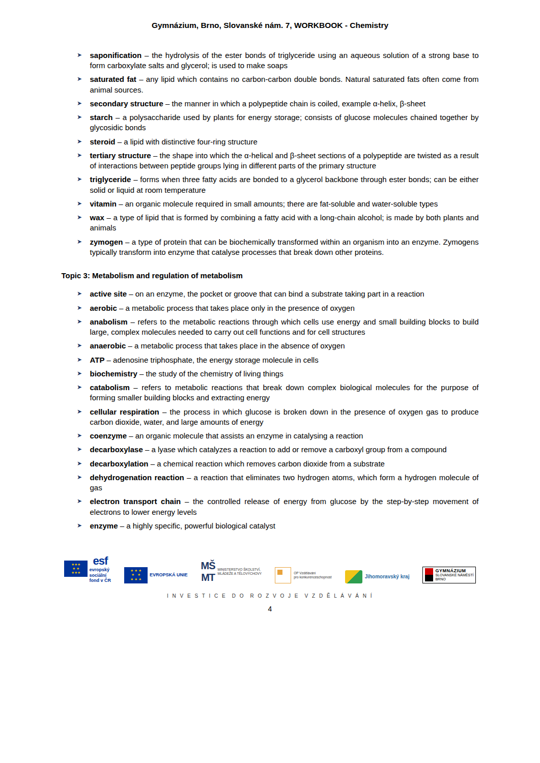Gymnázium, Brno, Slovanské nám. 7, WORKBOOK - Chemistry
saponification – the hydrolysis of the ester bonds of triglyceride using an aqueous solution of a strong base to form carboxylate salts and glycerol; is used to make soaps
saturated fat – any lipid which contains no carbon-carbon double bonds. Natural saturated fats often come from animal sources.
secondary structure – the manner in which a polypeptide chain is coiled, example α-helix, β-sheet
starch – a polysaccharide used by plants for energy storage; consists of glucose molecules chained together by glycosidic bonds
steroid – a lipid with distinctive four-ring structure
tertiary structure – the shape into which the α-helical and β-sheet sections of a polypeptide are twisted as a result of interactions between peptide groups lying in different parts of the primary structure
triglyceride – forms when three fatty acids are bonded to a glycerol backbone through ester bonds; can be either solid or liquid at room temperature
vitamin – an organic molecule required in small amounts; there are fat-soluble and water-soluble types
wax – a type of lipid that is formed by combining a fatty acid with a long-chain alcohol; is made by both plants and animals
zymogen – a type of protein that can be biochemically transformed within an organism into an enzyme. Zymogens typically transform into enzyme that catalyse processes that break down other proteins.
Topic 3: Metabolism and regulation of metabolism
active site – on an enzyme, the pocket or groove that can bind a substrate taking part in a reaction
aerobic – a metabolic process that takes place only in the presence of oxygen
anabolism – refers to the metabolic reactions through which cells use energy and small building blocks to build large, complex molecules needed to carry out cell functions and for cell structures
anaerobic – a metabolic process that takes place in the absence of oxygen
ATP – adenosine triphosphate, the energy storage molecule in cells
biochemistry – the study of the chemistry of living things
catabolism – refers to metabolic reactions that break down complex biological molecules for the purpose of forming smaller building blocks and extracting energy
cellular respiration – the process in which glucose is broken down in the presence of oxygen gas to produce carbon dioxide, water, and large amounts of energy
coenzyme – an organic molecule that assists an enzyme in catalysing a reaction
decarboxylase – a lyase which catalyzes a reaction to add or remove a carboxyl group from a compound
decarboxylation – a chemical reaction which removes carbon dioxide from a substrate
dehydrogenation reaction – a reaction that eliminates two hydrogen atoms, which form a hydrogen molecule of gas
electron transport chain – the controlled release of energy from glucose by the step-by-step movement of electrons to lower energy levels
enzyme – a highly specific, powerful biological catalyst
★ ★ ★
★ ★
★ ★ ★
esf
evropský
sociální
fond v ČR
★ ★ ★
★ ★
★ ★ ★
EVROPSKÁ UNIE
MŠ
MT
MINISTERSTVO ŠKOLSTVÍ,
MLÁDEŽE A TĚLOVÝCHOVY
OP Vzdělávání
pro konkurenceschopnost
Jihomoravský kraj
GYMNÁZIUM
SLOVANSKÉ NÁMĚSTÍ
BRNO
I N V E S T I C E D O R O Z V O J E V Z D Ě L Á V Á N Í
4